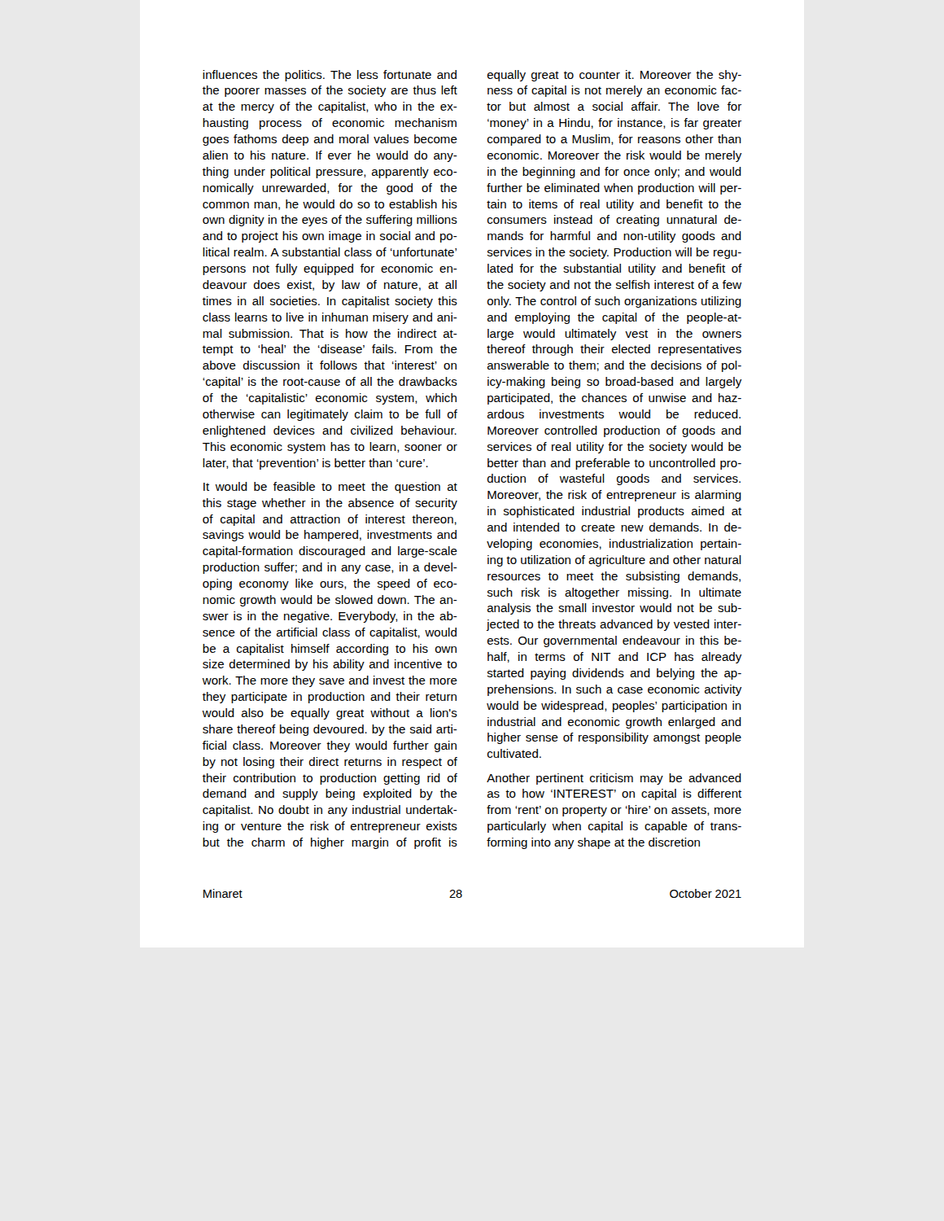influences the politics. The less fortunate and the poorer masses of the society are thus left at the mercy of the capitalist, who in the exhausting process of economic mechanism goes fathoms deep and moral values become alien to his nature. If ever he would do anything under political pressure, apparently economically unrewarded, for the good of the common man, he would do so to establish his own dignity in the eyes of the suffering millions and to project his own image in social and political realm. A substantial class of ‘unfortunate’ persons not fully equipped for economic endeavour does exist, by law of nature, at all times in all societies. In capitalist society this class learns to live in inhuman misery and animal submission. That is how the indirect attempt to ‘heal’ the ‘disease’ fails. From the above discussion it follows that ‘interest’ on ‘capital’ is the root-cause of all the drawbacks of the ‘capitalistic’ economic system, which otherwise can legitimately claim to be full of enlightened devices and civilized behaviour. This economic system has to learn, sooner or later, that ‘prevention’ is better than ‘cure’.
It would be feasible to meet the question at this stage whether in the absence of security of capital and attraction of interest thereon, savings would be hampered, investments and capital-formation discouraged and large-scale production suffer; and in any case, in a developing economy like ours, the speed of economic growth would be slowed down. The answer is in the negative. Everybody, in the absence of the artificial class of capitalist, would be a capitalist himself according to his own size determined by his ability and incentive to work. The more they save and invest the more they participate in production and their return would also be equally great without a lion's share thereof being devoured. by the said artificial class. Moreover they would further gain by not losing their direct returns in respect of their contribution to production getting rid of demand and supply being exploited by the capitalist. No doubt in any industrial undertaking or venture the risk of entrepreneur exists but the charm of higher margin of profit is equally great to counter it. Moreover the shyness of capital is not merely an economic factor but almost a social affair. The love for ‘money’ in a Hindu, for instance, is far greater compared to a Muslim, for reasons other than economic. Moreover the risk would be merely in the beginning and for once only; and would further be eliminated when production will pertain to items of real utility and benefit to the consumers instead of creating unnatural demands for harmful and non-utility goods and services in the society. Production will be regulated for the substantial utility and benefit of the society and not the selfish interest of a few only. The control of such organizations utilizing and employing the capital of the people-at-large would ultimately vest in the owners thereof through their elected representatives answerable to them; and the decisions of policy-making being so broad-based and largely participated, the chances of unwise and hazardous investments would be reduced. Moreover controlled production of goods and services of real utility for the society would be better than and preferable to uncontrolled production of wasteful goods and services. Moreover, the risk of entrepreneur is alarming in sophisticated industrial products aimed at and intended to create new demands. In developing economies, industrialization pertaining to utilization of agriculture and other natural resources to meet the subsisting demands, such risk is altogether missing. In ultimate analysis the small investor would not be subjected to the threats advanced by vested interests. Our governmental endeavour in this behalf, in terms of NIT and ICP has already started paying dividends and belying the apprehensions. In such a case economic activity would be widespread, peoples’ participation in industrial and economic growth enlarged and higher sense of responsibility amongst people cultivated.
Another pertinent criticism may be advanced as to how ‘INTEREST’ on capital is different from ‘rent’ on property or ‘hire’ on assets, more particularly when capital is capable of transforming into any shape at the discretion
Minaret 28 October 2021